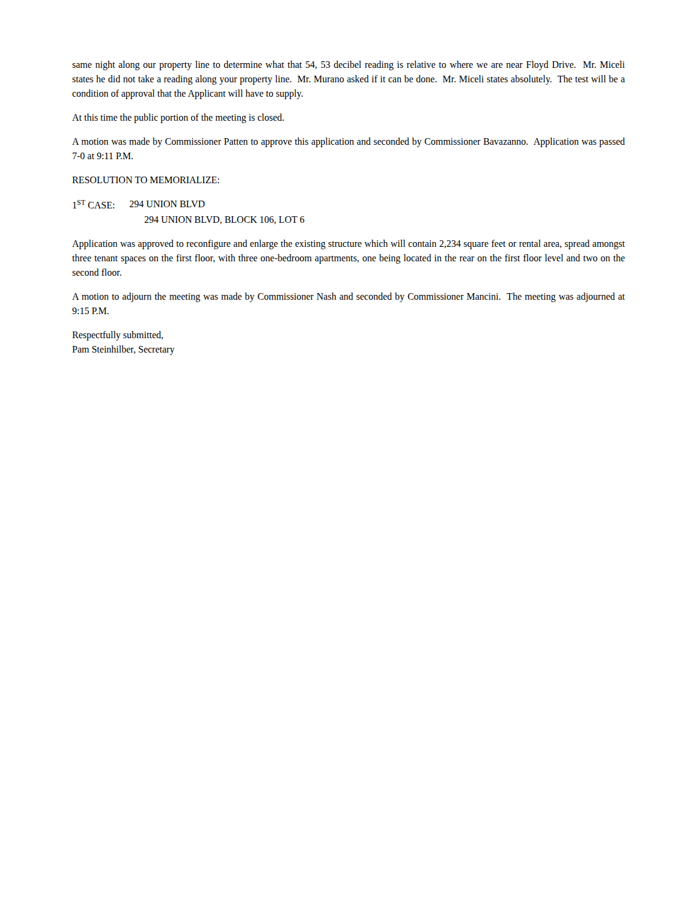same night along our property line to determine what that 54, 53 decibel reading is relative to where we are near Floyd Drive. Mr. Miceli states he did not take a reading along your property line. Mr. Murano asked if it can be done. Mr. Miceli states absolutely. The test will be a condition of approval that the Applicant will have to supply.
At this time the public portion of the meeting is closed.
A motion was made by Commissioner Patten to approve this application and seconded by Commissioner Bavazanno. Application was passed 7-0 at 9:11 P.M.
RESOLUTION TO MEMORIALIZE:
1ST CASE: 294 UNION BLVD
294 UNION BLVD, BLOCK 106, LOT 6
Application was approved to reconfigure and enlarge the existing structure which will contain 2,234 square feet or rental area, spread amongst three tenant spaces on the first floor, with three one-bedroom apartments, one being located in the rear on the first floor level and two on the second floor.
A motion to adjourn the meeting was made by Commissioner Nash and seconded by Commissioner Mancini. The meeting was adjourned at 9:15 P.M.
Respectfully submitted,
Pam Steinhilber, Secretary